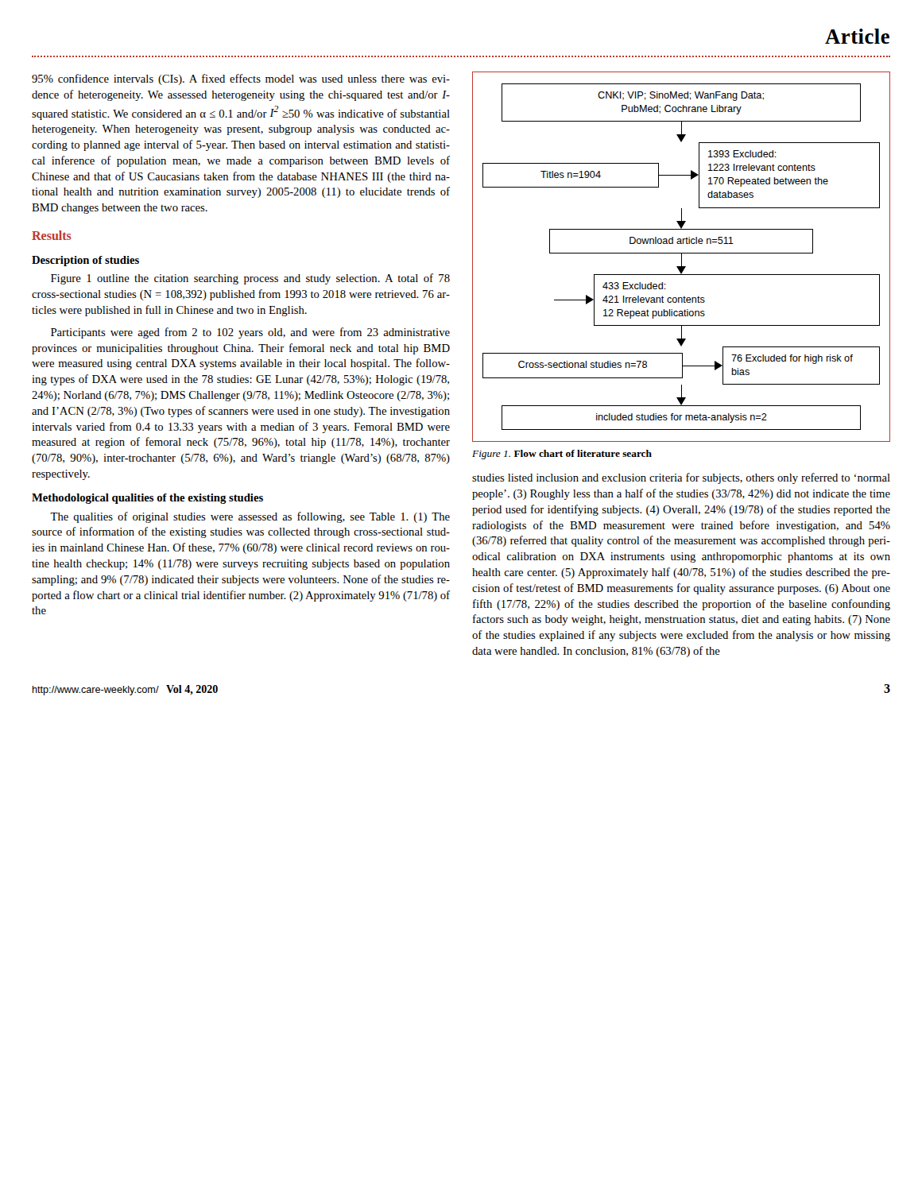Article
95% confidence intervals (CIs). A fixed effects model was used unless there was evidence of heterogeneity. We assessed heterogeneity using the chi-squared test and/or I-squared statistic. We considered an α ≤ 0.1 and/or I2 ≥50 % was indicative of substantial heterogeneity. When heterogeneity was present, subgroup analysis was conducted according to planned age interval of 5-year. Then based on interval estimation and statistical inference of population mean, we made a comparison between BMD levels of Chinese and that of US Caucasians taken from the database NHANES III (the third national health and nutrition examination survey) 2005-2008 (11) to elucidate trends of BMD changes between the two races.
Results
Description of studies
Figure 1 outline the citation searching process and study selection. A total of 78 cross-sectional studies (N = 108,392) published from 1993 to 2018 were retrieved. 76 articles were published in full in Chinese and two in English.
Participants were aged from 2 to 102 years old, and were from 23 administrative provinces or municipalities throughout China. Their femoral neck and total hip BMD were measured using central DXA systems available in their local hospital. The following types of DXA were used in the 78 studies: GE Lunar (42/78, 53%); Hologic (19/78, 24%); Norland (6/78, 7%); DMS Challenger (9/78, 11%); Medlink Osteocore (2/78, 3%); and I’ACN (2/78, 3%) (Two types of scanners were used in one study). The investigation intervals varied from 0.4 to 13.33 years with a median of 3 years. Femoral BMD were measured at region of femoral neck (75/78, 96%), total hip (11/78, 14%), trochanter (70/78, 90%), inter-trochanter (5/78, 6%), and Ward’s triangle (Ward’s) (68/78, 87%) respectively.
Methodological qualities of the existing studies
The qualities of original studies were assessed as following, see Table 1. (1) The source of information of the existing studies was collected through cross-sectional studies in mainland Chinese Han. Of these, 77% (60/78) were clinical record reviews on routine health checkup; 14% (11/78) were surveys recruiting subjects based on population sampling; and 9% (7/78) indicated their subjects were volunteers. None of the studies reported a flow chart or a clinical trial identifier number. (2) Approximately 91% (71/78) of the
CNKI; VIP; SinoMed; WanFang Data;
PubMed; Cochrane Library
Titles n=1904
1393 Excluded:
1223 Irrelevant contents
170 Repeated between the databases
Download article n=511
433 Excluded:
421 Irrelevant contents
12 Repeat publications
Cross-sectional studies n=78
76 Excluded for high risk of bias
included studies for meta-analysis n=2
Figure 1. Flow chart of literature search
studies listed inclusion and exclusion criteria for subjects, others only referred to ‘normal people’. (3) Roughly less than a half of the studies (33/78, 42%) did not indicate the time period used for identifying subjects. (4) Overall, 24% (19/78) of the studies reported the radiologists of the BMD measurement were trained before investigation, and 54% (36/78) referred that quality control of the measurement was accomplished through periodical calibration on DXA instruments using anthropomorphic phantoms at its own health care center. (5) Approximately half (40/78, 51%) of the studies described the precision of test/retest of BMD measurements for quality assurance purposes. (6) About one fifth (17/78, 22%) of the studies described the proportion of the baseline confounding factors such as body weight, height, menstruation status, diet and eating habits. (7) None of the studies explained if any subjects were excluded from the analysis or how missing data were handled. In conclusion, 81% (63/78) of the
http://www.care-weekly.com/ Vol 4, 2020
3